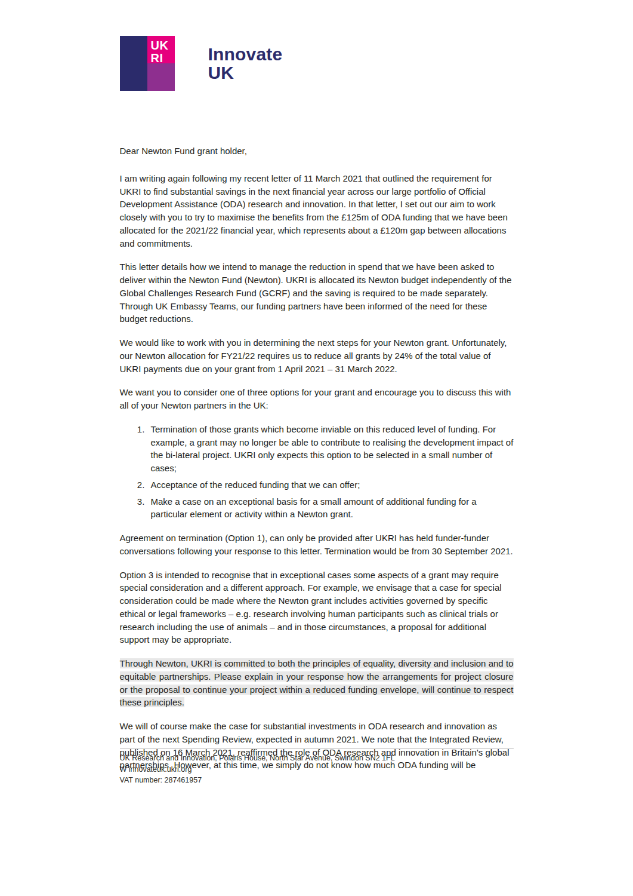UK
RI
Innovate
UK
Dear Newton Fund grant holder,
I am writing again following my recent letter of 11 March 2021 that outlined the requirement for UKRI to find substantial savings in the next financial year across our large portfolio of Official Development Assistance (ODA) research and innovation. In that letter, I set out our aim to work closely with you to try to maximise the benefits from the £125m of ODA funding that we have been allocated for the 2021/22 financial year, which represents about a £120m gap between allocations and commitments.
This letter details how we intend to manage the reduction in spend that we have been asked to deliver within the Newton Fund (Newton). UKRI is allocated its Newton budget independently of the Global Challenges Research Fund (GCRF) and the saving is required to be made separately. Through UK Embassy Teams, our funding partners have been informed of the need for these budget reductions.
We would like to work with you in determining the next steps for your Newton grant. Unfortunately, our Newton allocation for FY21/22 requires us to reduce all grants by 24% of the total value of UKRI payments due on your grant from 1 April 2021 – 31 March 2022.
We want you to consider one of three options for your grant and encourage you to discuss this with all of your Newton partners in the UK:
Termination of those grants which become inviable on this reduced level of funding. For example, a grant may no longer be able to contribute to realising the development impact of the bi-lateral project. UKRI only expects this option to be selected in a small number of cases;
Acceptance of the reduced funding that we can offer;
Make a case on an exceptional basis for a small amount of additional funding for a particular element or activity within a Newton grant.
Agreement on termination (Option 1), can only be provided after UKRI has held funder-funder conversations following your response to this letter. Termination would be from 30 September 2021.
Option 3 is intended to recognise that in exceptional cases some aspects of a grant may require special consideration and a different approach. For example, we envisage that a case for special consideration could be made where the Newton grant includes activities governed by specific ethical or legal frameworks – e.g. research involving human participants such as clinical trials or research including the use of animals – and in those circumstances, a proposal for additional support may be appropriate.
Through Newton, UKRI is committed to both the principles of equality, diversity and inclusion and to equitable partnerships. Please explain in your response how the arrangements for project closure or the proposal to continue your project within a reduced funding envelope, will continue to respect these principles.
We will of course make the case for substantial investments in ODA research and innovation as part of the next Spending Review, expected in autumn 2021. We note that the Integrated Review, published on 16 March 2021, reaffirmed the role of ODA research and innovation in Britain's global partnerships. However, at this time, we simply do not know how much ODA funding will be
UK Research and Innovation, Polaris House, North Star Avenue, Swindon SN2 1FL
W innovateuk.ukri.org
VAT number: 287461957